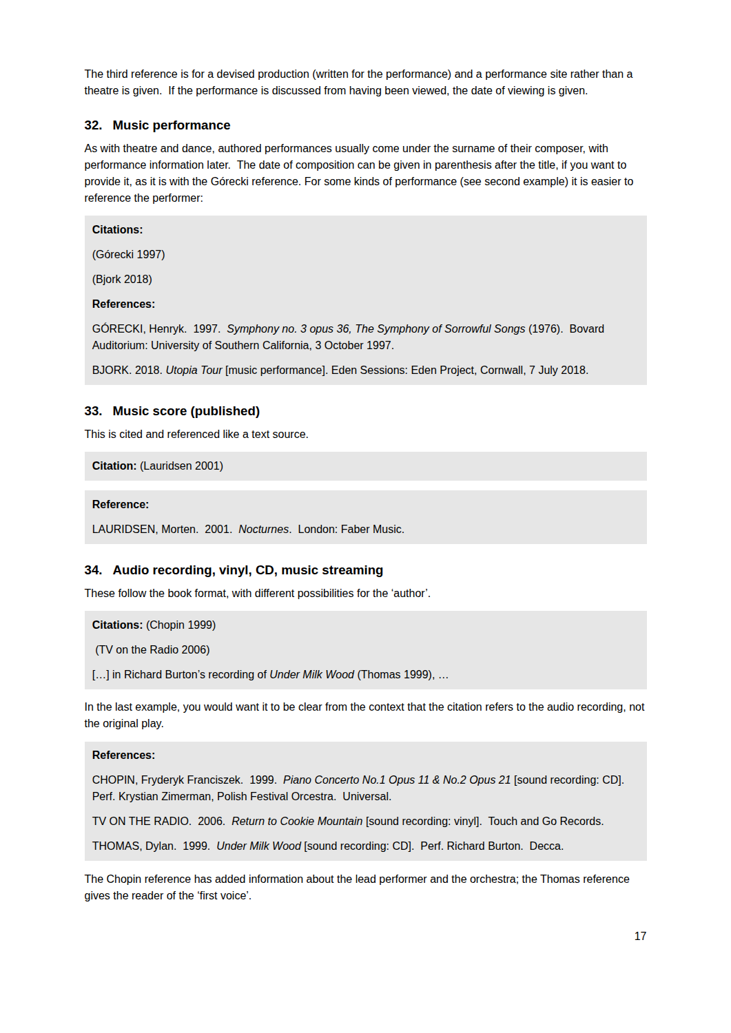The third reference is for a devised production (written for the performance) and a performance site rather than a theatre is given. If the performance is discussed from having been viewed, the date of viewing is given.
32. Music performance
As with theatre and dance, authored performances usually come under the surname of their composer, with performance information later. The date of composition can be given in parenthesis after the title, if you want to provide it, as it is with the Górecki reference. For some kinds of performance (see second example) it is easier to reference the performer:
Citations:
(Górecki 1997)
(Bjork 2018)
References:
GÓRECKI, Henryk. 1997. Symphony no. 3 opus 36, The Symphony of Sorrowful Songs (1976). Bovard Auditorium: University of Southern California, 3 October 1997.
BJORK. 2018. Utopia Tour [music performance]. Eden Sessions: Eden Project, Cornwall, 7 July 2018.
33. Music score (published)
This is cited and referenced like a text source.
Citation: (Lauridsen 2001)
Reference:
LAURIDSEN, Morten. 2001. Nocturnes. London: Faber Music.
34. Audio recording, vinyl, CD, music streaming
These follow the book format, with different possibilities for the ‘author’.
Citations: (Chopin 1999)
(TV on the Radio 2006)
[…] in Richard Burton’s recording of Under Milk Wood (Thomas 1999), …
In the last example, you would want it to be clear from the context that the citation refers to the audio recording, not the original play.
References:
CHOPIN, Fryderyk Franciszek. 1999. Piano Concerto No.1 Opus 11 & No.2 Opus 21 [sound recording: CD]. Perf. Krystian Zimerman, Polish Festival Orcestra. Universal.
TV ON THE RADIO. 2006. Return to Cookie Mountain [sound recording: vinyl]. Touch and Go Records.
THOMAS, Dylan. 1999. Under Milk Wood [sound recording: CD]. Perf. Richard Burton. Decca.
The Chopin reference has added information about the lead performer and the orchestra; the Thomas reference gives the reader of the ‘first voice’.
17